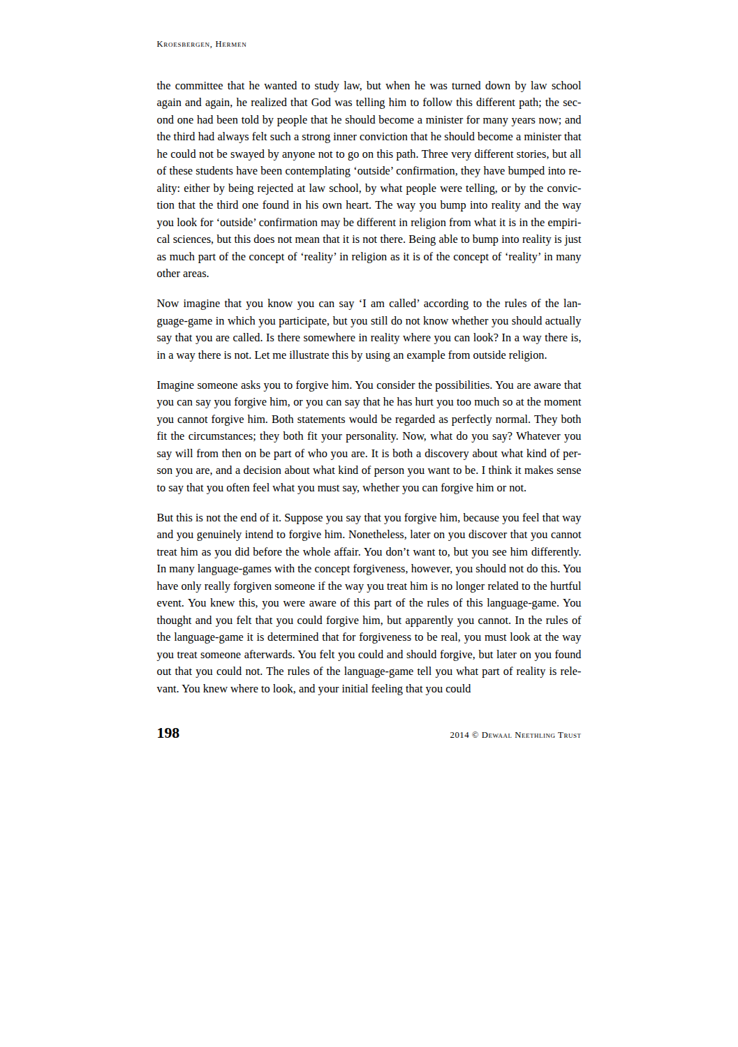Kroesbergen, Hermen
the committee that he wanted to study law, but when he was turned down by law school again and again, he realized that God was telling him to follow this different path; the second one had been told by people that he should become a minister for many years now; and the third had always felt such a strong inner conviction that he should become a minister that he could not be swayed by anyone not to go on this path. Three very different stories, but all of these students have been contemplating ‘outside’ confirmation, they have bumped into reality: either by being rejected at law school, by what people were telling, or by the conviction that the third one found in his own heart. The way you bump into reality and the way you look for ‘outside’ confirmation may be different in religion from what it is in the empirical sciences, but this does not mean that it is not there. Being able to bump into reality is just as much part of the concept of ‘reality’ in religion as it is of the concept of ‘reality’ in many other areas.
Now imagine that you know you can say ‘I am called’ according to the rules of the language-game in which you participate, but you still do not know whether you should actually say that you are called. Is there somewhere in reality where you can look? In a way there is, in a way there is not. Let me illustrate this by using an example from outside religion.
Imagine someone asks you to forgive him. You consider the possibilities. You are aware that you can say you forgive him, or you can say that he has hurt you too much so at the moment you cannot forgive him. Both statements would be regarded as perfectly normal. They both fit the circumstances; they both fit your personality. Now, what do you say? Whatever you say will from then on be part of who you are. It is both a discovery about what kind of person you are, and a decision about what kind of person you want to be. I think it makes sense to say that you often feel what you must say, whether you can forgive him or not.
But this is not the end of it. Suppose you say that you forgive him, because you feel that way and you genuinely intend to forgive him. Nonetheless, later on you discover that you cannot treat him as you did before the whole affair. You don’t want to, but you see him differently. In many language-games with the concept forgiveness, however, you should not do this. You have only really forgiven someone if the way you treat him is no longer related to the hurtful event. You knew this, you were aware of this part of the rules of this language-game. You thought and you felt that you could forgive him, but apparently you cannot. In the rules of the language-game it is determined that for forgiveness to be real, you must look at the way you treat someone afterwards. You felt you could and should forgive, but later on you found out that you could not. The rules of the language-game tell you what part of reality is relevant. You knew where to look, and your initial feeling that you could
198 2014 © Dewaal Neethling Trust